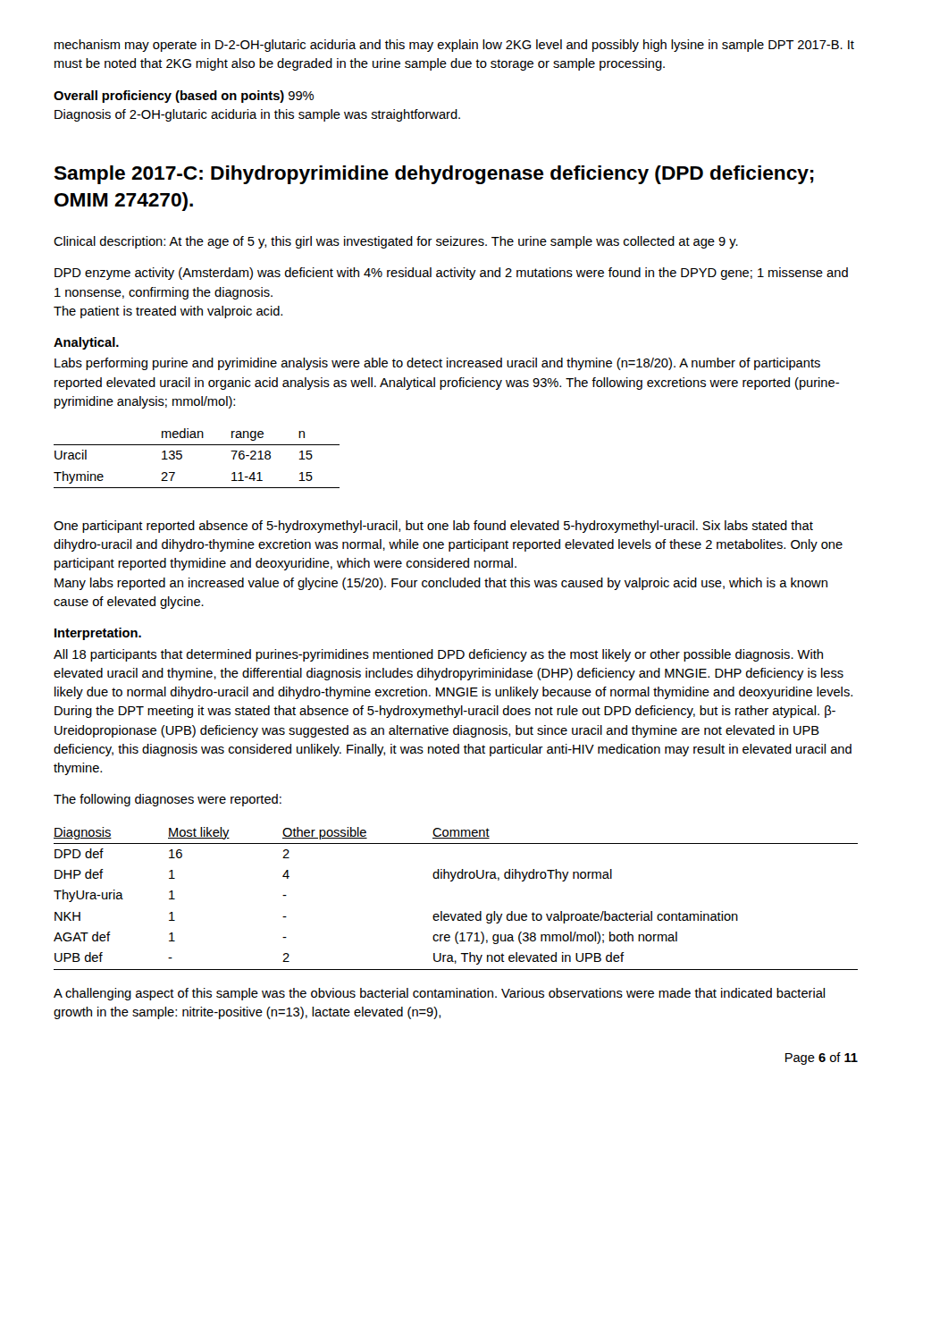mechanism may operate in D-2-OH-glutaric aciduria and this may explain low 2KG level and possibly high lysine in sample DPT 2017-B. It must be noted that 2KG might also be degraded in the urine sample due to storage or sample processing.
Overall proficiency (based on points) 99%
Diagnosis of 2-OH-glutaric aciduria in this sample was straightforward.
Sample 2017-C: Dihydropyrimidine dehydrogenase deficiency (DPD deficiency; OMIM 274270).
Clinical description: At the age of 5 y, this girl was investigated for seizures. The urine sample was collected at age 9 y.
DPD enzyme activity (Amsterdam) was deficient with 4% residual activity and 2 mutations were found in the DPYD gene; 1 missense and 1 nonsense, confirming the diagnosis.
The patient is treated with valproic acid.
Analytical.
Labs performing purine and pyrimidine analysis were able to detect increased uracil and thymine (n=18/20). A number of participants reported elevated uracil in organic acid analysis as well. Analytical proficiency was 93%. The following excretions were reported (purine-pyrimidine analysis; mmol/mol):
| | median | range | n |
| --- | --- | --- | --- |
| Uracil | 135 | 76-218 | 15 |
| Thymine | 27 | 11-41 | 15 |
One participant reported absence of 5-hydroxymethyl-uracil, but one lab found elevated 5-hydroxymethyl-uracil. Six labs stated that dihydro-uracil and dihydro-thymine excretion was normal, while one participant reported elevated levels of these 2 metabolites. Only one participant reported thymidine and deoxyuridine, which were considered normal.
Many labs reported an increased value of glycine (15/20). Four concluded that this was caused by valproic acid use, which is a known cause of elevated glycine.
Interpretation.
All 18 participants that determined purines-pyrimidines mentioned DPD deficiency as the most likely or other possible diagnosis. With elevated uracil and thymine, the differential diagnosis includes dihydropyriminidase (DHP) deficiency and MNGIE. DHP deficiency is less likely due to normal dihydro-uracil and dihydro-thymine excretion. MNGIE is unlikely because of normal thymidine and deoxyuridine levels.
During the DPT meeting it was stated that absence of 5-hydroxymethyl-uracil does not rule out DPD deficiency, but is rather atypical. β-Ureidopropionase (UPB) deficiency was suggested as an alternative diagnosis, but since uracil and thymine are not elevated in UPB deficiency, this diagnosis was considered unlikely. Finally, it was noted that particular anti-HIV medication may result in elevated uracil and thymine.
The following diagnoses were reported:
| Diagnosis | Most likely | Other possible | Comment |
| --- | --- | --- | --- |
| DPD def | 16 | 2 | |
| DHP def | 1 | 4 | dihydroUra, dihydroThy normal |
| ThyUra-uria | 1 | - | |
| NKH | 1 | - | elevated gly due to valproate/bacterial contamination |
| AGAT def | 1 | - | cre (171), gua (38 mmol/mol); both normal |
| UPB def | - | 2 | Ura, Thy not elevated in UPB def |
A challenging aspect of this sample was the obvious bacterial contamination. Various observations were made that indicated bacterial growth in the sample: nitrite-positive (n=13), lactate elevated (n=9),
Page 6 of 11